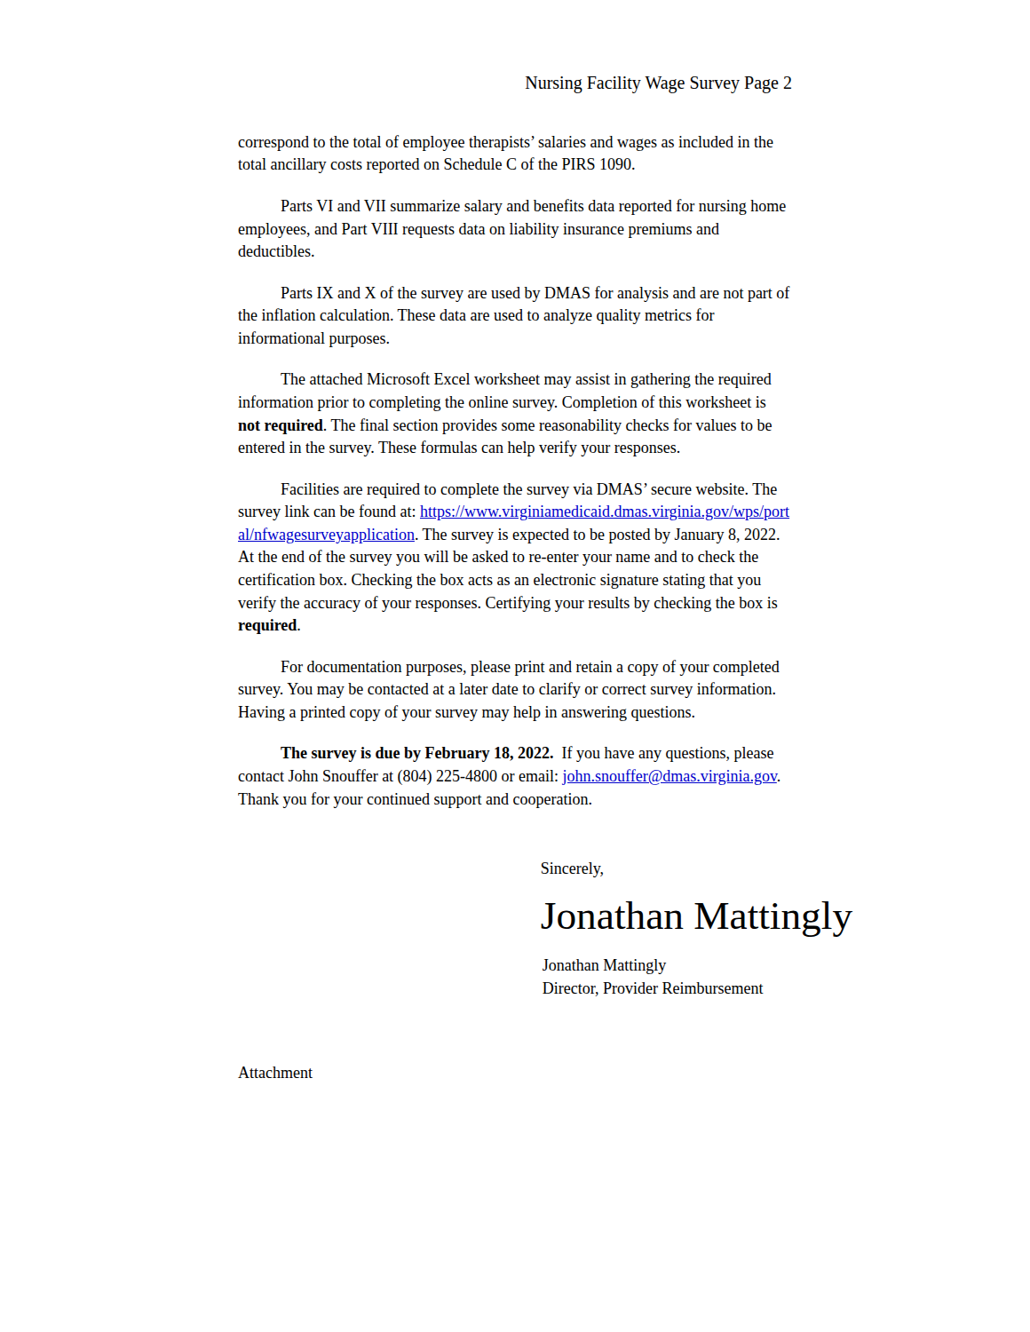Nursing Facility Wage Survey Page 2
correspond to the total of employee therapists’ salaries and wages as included in the total ancillary costs reported on Schedule C of the PIRS 1090.
Parts VI and VII summarize salary and benefits data reported for nursing home employees, and Part VIII requests data on liability insurance premiums and deductibles.
Parts IX and X of the survey are used by DMAS for analysis and are not part of the inflation calculation. These data are used to analyze quality metrics for informational purposes.
The attached Microsoft Excel worksheet may assist in gathering the required information prior to completing the online survey. Completion of this worksheet is not required. The final section provides some reasonability checks for values to be entered in the survey. These formulas can help verify your responses.
Facilities are required to complete the survey via DMAS’ secure website. The survey link can be found at: https://www.virginiamedicaid.dmas.virginia.gov/wps/portal/nfwagesurveyapplication. The survey is expected to be posted by January 8, 2022. At the end of the survey you will be asked to re-enter your name and to check the certification box. Checking the box acts as an electronic signature stating that you verify the accuracy of your responses. Certifying your results by checking the box is required.
For documentation purposes, please print and retain a copy of your completed survey. You may be contacted at a later date to clarify or correct survey information. Having a printed copy of your survey may help in answering questions.
The survey is due by February 18, 2022. If you have any questions, please contact John Snouffer at (804) 225-4800 or email: john.snouffer@dmas.virginia.gov. Thank you for your continued support and cooperation.
Sincerely,
Jonathan Mattingly
Jonathan Mattingly
Director, Provider Reimbursement
Attachment